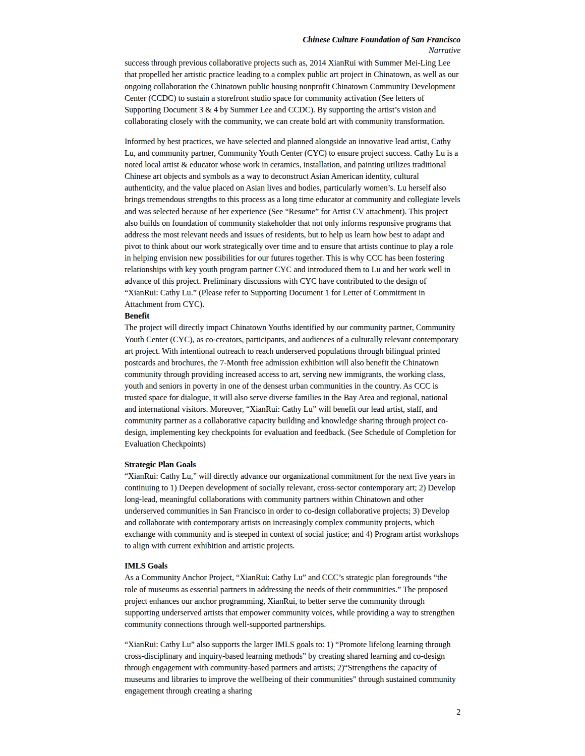Chinese Culture Foundation of San Francisco Narrative
success through previous collaborative projects such as, 2014 XianRui with Summer Mei-Ling Lee that propelled her artistic practice leading to a complex public art project in Chinatown, as well as our ongoing collaboration the Chinatown public housing nonprofit Chinatown Community Development Center (CCDC) to sustain a storefront studio space for community activation (See letters of Supporting Document 3 & 4 by Summer Lee and CCDC). By supporting the artist’s vision and collaborating closely with the community, we can create bold art with community transformation.
Informed by best practices, we have selected and planned alongside an innovative lead artist, Cathy Lu, and community partner, Community Youth Center (CYC) to ensure project success. Cathy Lu is a noted local artist & educator whose work in ceramics, installation, and painting utilizes traditional Chinese art objects and symbols as a way to deconstruct Asian American identity, cultural authenticity, and the value placed on Asian lives and bodies, particularly women’s. Lu herself also brings tremendous strengths to this process as a long time educator at community and collegiate levels and was selected because of her experience (See “Resume” for Artist CV attachment). This project also builds on foundation of community stakeholder that not only informs responsive programs that address the most relevant needs and issues of residents, but to help us learn how best to adapt and pivot to think about our work strategically over time and to ensure that artists continue to play a role in helping envision new possibilities for our futures together. This is why CCC has been fostering relationships with key youth program partner CYC and introduced them to Lu and her work well in advance of this project. Preliminary discussions with CYC have contributed to the design of “XianRui: Cathy Lu.” (Please refer to Supporting Document 1 for Letter of Commitment in Attachment from CYC).
Benefit
The project will directly impact Chinatown Youths identified by our community partner, Community Youth Center (CYC), as co-creators, participants, and audiences of a culturally relevant contemporary art project. With intentional outreach to reach underserved populations through bilingual printed postcards and brochures, the 7-Month free admission exhibition will also benefit the Chinatown community through providing increased access to art, serving new immigrants, the working class, youth and seniors in poverty in one of the densest urban communities in the country. As CCC is trusted space for dialogue, it will also serve diverse families in the Bay Area and regional, national and international visitors. Moreover, “XianRui: Cathy Lu” will benefit our lead artist, staff, and community partner as a collaborative capacity building and knowledge sharing through project co-design, implementing key checkpoints for evaluation and feedback. (See Schedule of Completion for Evaluation Checkpoints)
Strategic Plan Goals
“XianRui: Cathy Lu,” will directly advance our organizational commitment for the next five years in continuing to 1) Deepen development of socially relevant, cross-sector contemporary art; 2) Develop long-lead, meaningful collaborations with community partners within Chinatown and other underserved communities in San Francisco in order to co-design collaborative projects; 3) Develop and collaborate with contemporary artists on increasingly complex community projects, which exchange with community and is steeped in context of social justice; and 4) Program artist workshops to align with current exhibition and artistic projects.
IMLS Goals
As a Community Anchor Project, “XianRui: Cathy Lu” and CCC’s strategic plan foregrounds “the role of museums as essential partners in addressing the needs of their communities.” The proposed project enhances our anchor programming, XianRui, to better serve the community through supporting underserved artists that empower community voices, while providing a way to strengthen community connections through well-supported partnerships.
“XianRui: Cathy Lu” also supports the larger IMLS goals to: 1) “Promote lifelong learning through cross-disciplinary and inquiry-based learning methods” by creating shared learning and co-design through engagement with community-based partners and artists; 2)“Strengthens the capacity of museums and libraries to improve the wellbeing of their communities” through sustained community engagement through creating a sharing
2